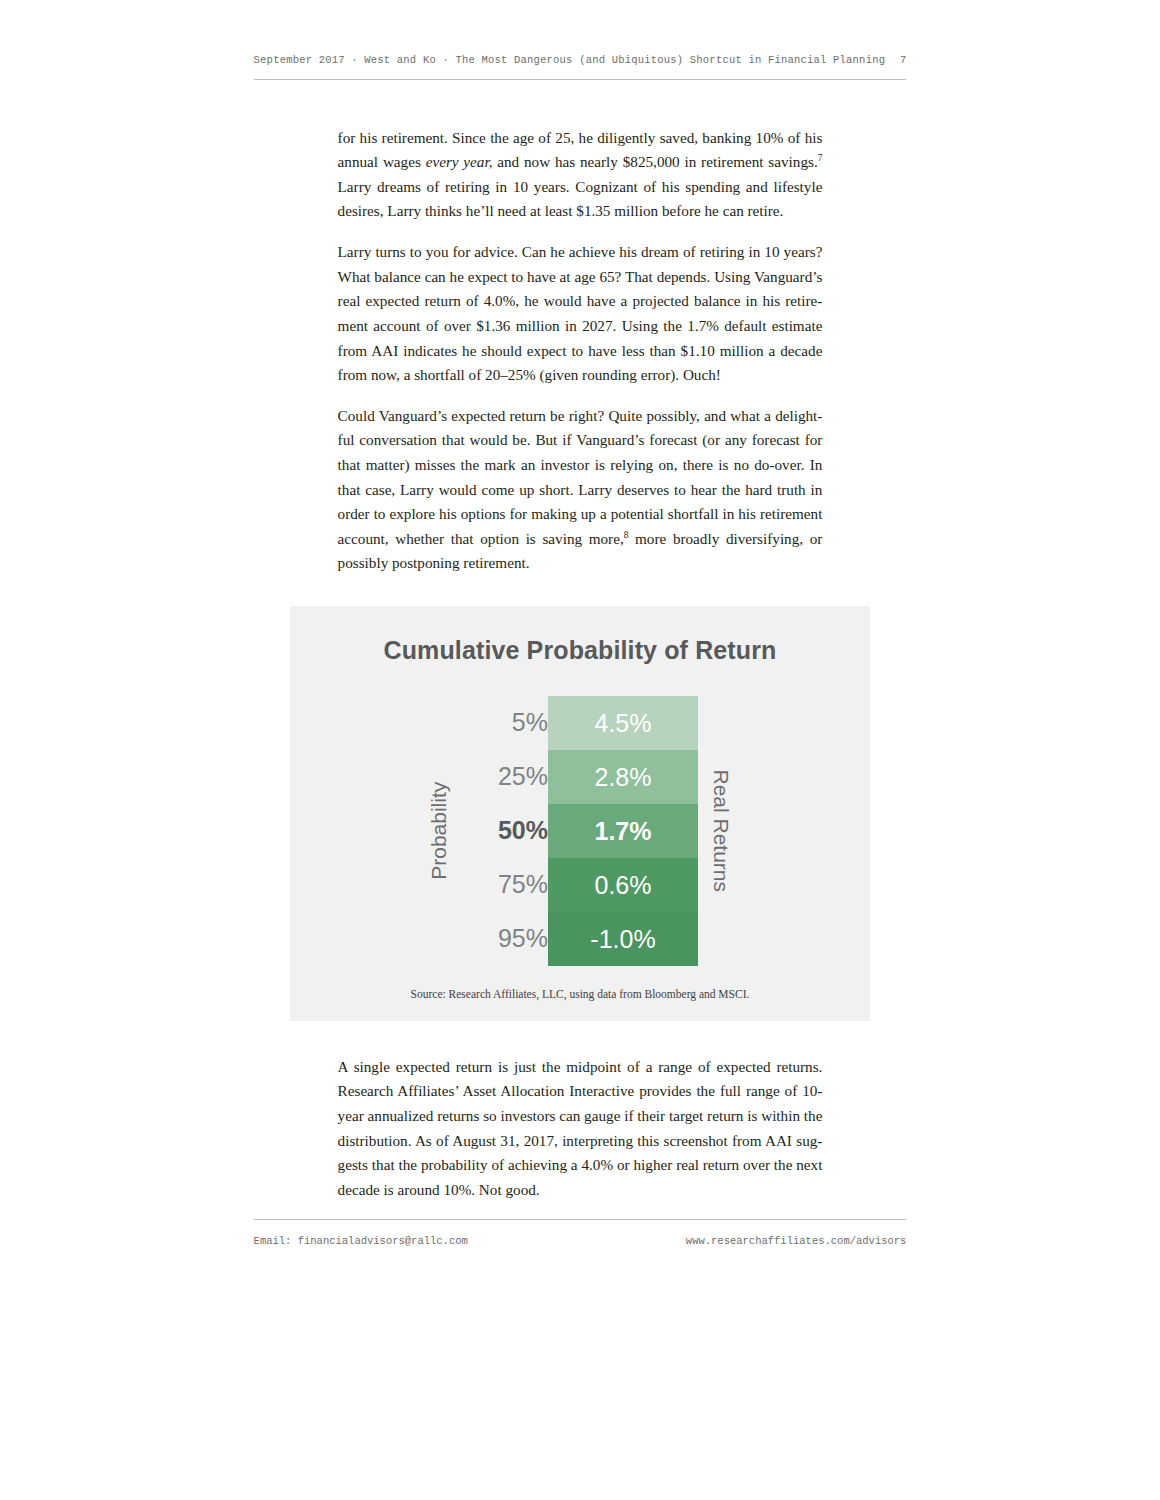September 2017 · West and Ko · The Most Dangerous (and Ubiquitous) Shortcut in Financial Planning
7
for his retirement. Since the age of 25, he diligently saved, banking 10% of his annual wages every year, and now has nearly $825,000 in retirement savings.7 Larry dreams of retiring in 10 years. Cognizant of his spending and lifestyle desires, Larry thinks he’ll need at least $1.35 million before he can retire.
Larry turns to you for advice. Can he achieve his dream of retiring in 10 years? What balance can he expect to have at age 65? That depends. Using Vanguard’s real expected return of 4.0%, he would have a projected balance in his retirement account of over $1.36 million in 2027. Using the 1.7% default estimate from AAI indicates he should expect to have less than $1.10 million a decade from now, a shortfall of 20–25% (given rounding error). Ouch!
Could Vanguard’s expected return be right? Quite possibly, and what a delightful conversation that would be. But if Vanguard’s forecast (or any forecast for that matter) misses the mark an investor is relying on, there is no do-over. In that case, Larry would come up short. Larry deserves to hear the hard truth in order to explore his options for making up a potential shortfall in his retirement account, whether that option is saving more,8 more broadly diversifying, or possibly postponing retirement.
Cumulative Probability of Return
Probability
| 5% | 4.5% |
| 25% | 2.8% |
| 50% | 1.7% |
| 75% | 0.6% |
| 95% | -1.0% |
Real Returns
Source: Research Affiliates, LLC, using data from Bloomberg and MSCI.
A single expected return is just the midpoint of a range of expected returns. Research Affiliates’ Asset Allocation Interactive provides the full range of 10-year annualized returns so investors can gauge if their target return is within the distribution. As of August 31, 2017, interpreting this screenshot from AAI suggests that the probability of achieving a 4.0% or higher real return over the next decade is around 10%. Not good.
Email: financialadvisors@rallc.com
www.researchaffiliates.com/advisors